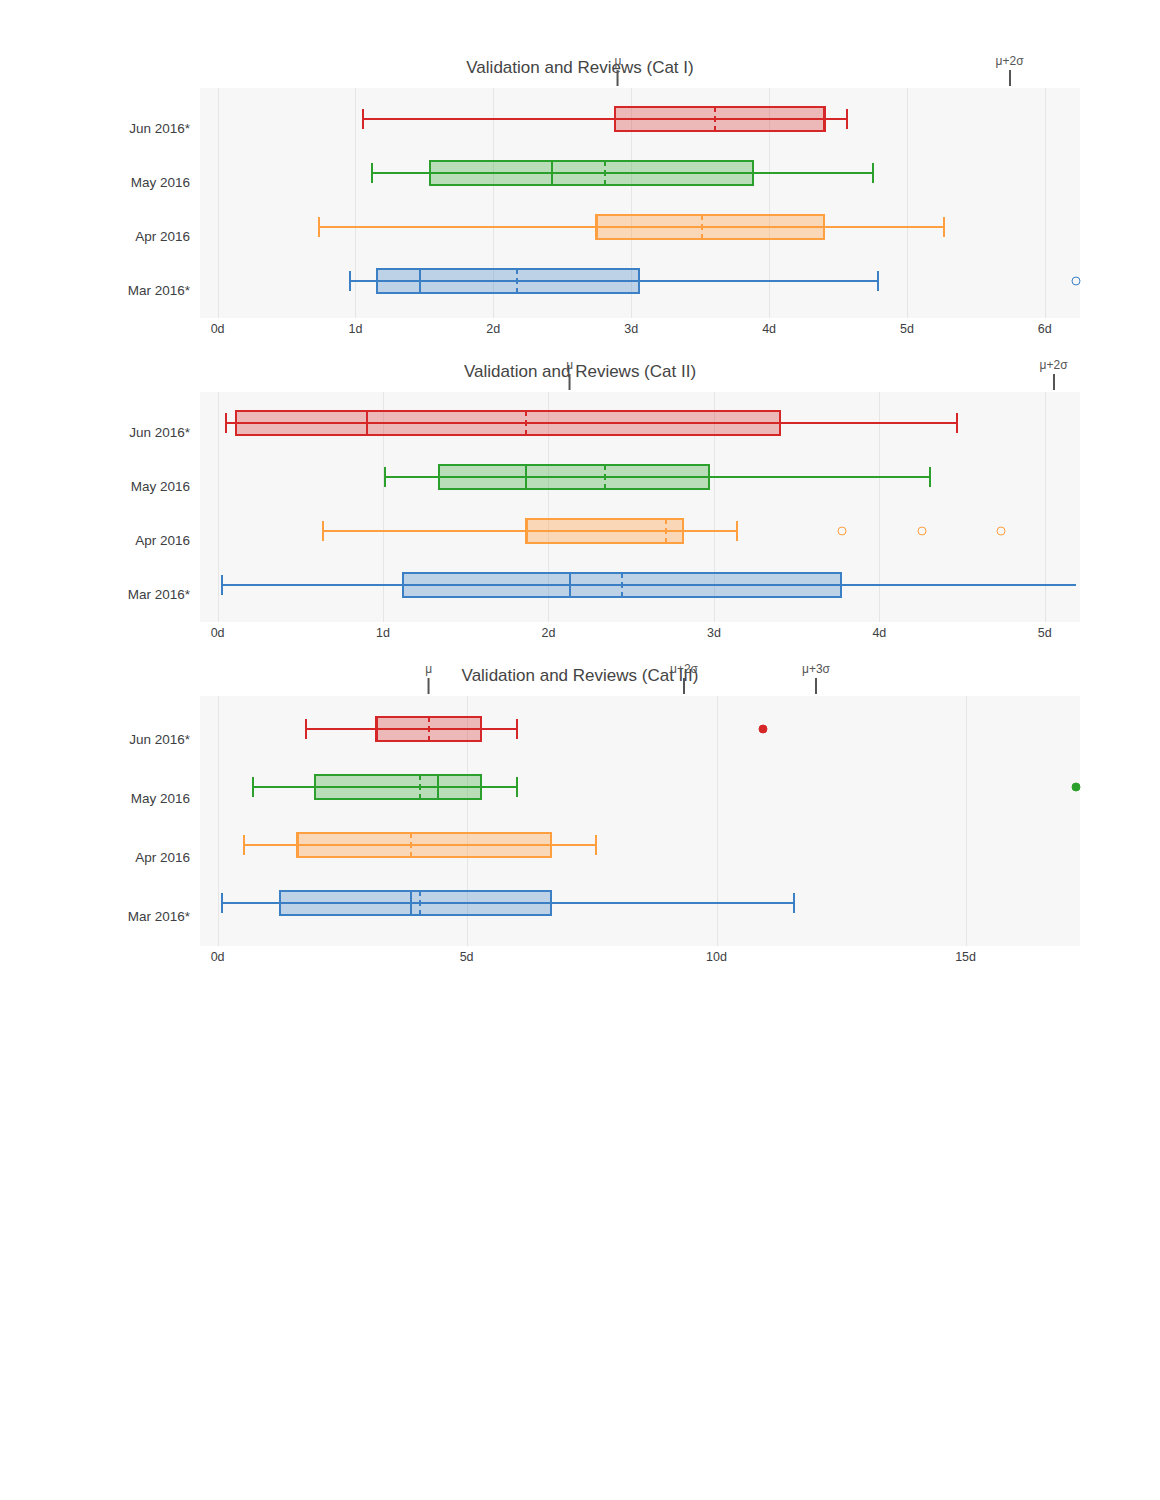Validation and Reviews (Cat I)
Jun 2016* May 2016 Apr 2016 Mar 2016*
μ
μ+2σ
0d 1d 2d 3d 4d 5d 6d
Validation and Reviews (Cat II)
Jun 2016* May 2016 Apr 2016 Mar 2016*
μ
μ+2σ
0d 1d 2d 3d 4d 5d
Validation and Reviews (Cat III)
Jun 2016* May 2016 Apr 2016 Mar 2016*
μ
μ+2σ
μ+3σ
0d 5d 10d 15d
Three box plots titled Validation and Reviews for categories I, II and III. Each plot shows four series: Jun 2016*, May 2016, Apr 2016 and Mar 2016*, measured in days. Reference markers labelled μ, μ+2σ and μ+3σ are drawn above the plots.